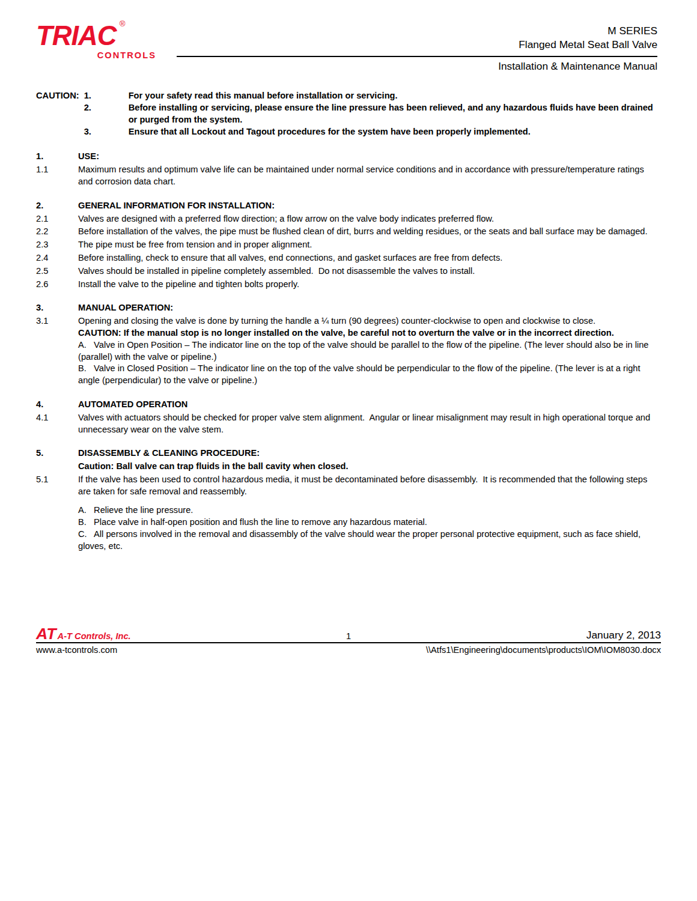TRIAC®
CONTROLS
M SERIES
Flanged Metal Seat Ball Valve
Installation & Maintenance Manual
| CAUTION: | 1. | For your safety read this manual before installation or servicing. |
| | 2. | Before installing or servicing, please ensure the line pressure has been relieved, and any hazardous fluids have been drained or purged from the system. |
| | 3. | Ensure that all Lockout and Tagout procedures for the system have been properly implemented. |
| 1. | USE: |
| 1.1 | Maximum results and optimum valve life can be maintained under normal service conditions and in accordance with pressure/temperature ratings and corrosion data chart. |
| 2. | GENERAL INFORMATION FOR INSTALLATION: |
| 2.1 | Valves are designed with a preferred flow direction; a flow arrow on the valve body indicates preferred flow. |
| 2.2 | Before installation of the valves, the pipe must be flushed clean of dirt, burrs and welding residues, or the seats and ball surface may be damaged. |
| 2.3 | The pipe must be free from tension and in proper alignment. |
| 2.4 | Before installing, check to ensure that all valves, end connections, and gasket surfaces are free from defects. |
| 2.5 | Valves should be installed in pipeline completely assembled. Do not disassemble the valves to install. |
| 2.6 | Install the valve to the pipeline and tighten bolts properly. |
| 3. | MANUAL OPERATION: |
| 3.1 | Opening and closing the valve is done by turning the handle a ¼ turn (90 degrees) counter-clockwise to open and clockwise to close. CAUTION: If the manual stop is no longer installed on the valve, be careful not to overturn the valve or in the incorrect direction. A. Valve in Open Position – The indicator line on the top of the valve should be parallel to the flow of the pipeline. (The lever should also be in line (parallel) with the valve or pipeline.) B. Valve in Closed Position – The indicator line on the top of the valve should be perpendicular to the flow of the pipeline. (The lever is at a right angle (perpendicular) to the valve or pipeline.) |
| 4. | AUTOMATED OPERATION |
| 4.1 | Valves with actuators should be checked for proper valve stem alignment. Angular or linear misalignment may result in high operational torque and unnecessary wear on the valve stem. |
| 5. | DISASSEMBLY & CLEANING PROCEDURE: |
| | Caution: Ball valve can trap fluids in the ball cavity when closed. |
| 5.1 | If the valve has been used to control hazardous media, it must be decontaminated before disassembly. It is recommended that the following steps are taken for safe removal and reassembly. |
| | A. Relieve the line pressure. B. Place valve in half-open position and flush the line to remove any hazardous material. C. All persons involved in the removal and disassembly of the valve should wear the proper personal protective equipment, such as face shield, gloves, etc. |
| AT A-T Controls, Inc. | 1 | January 2, 2013 |
| www.a-tcontrols.com | \\Atfs1\Engineering\documents\products\IOM\IOM8030.docx |